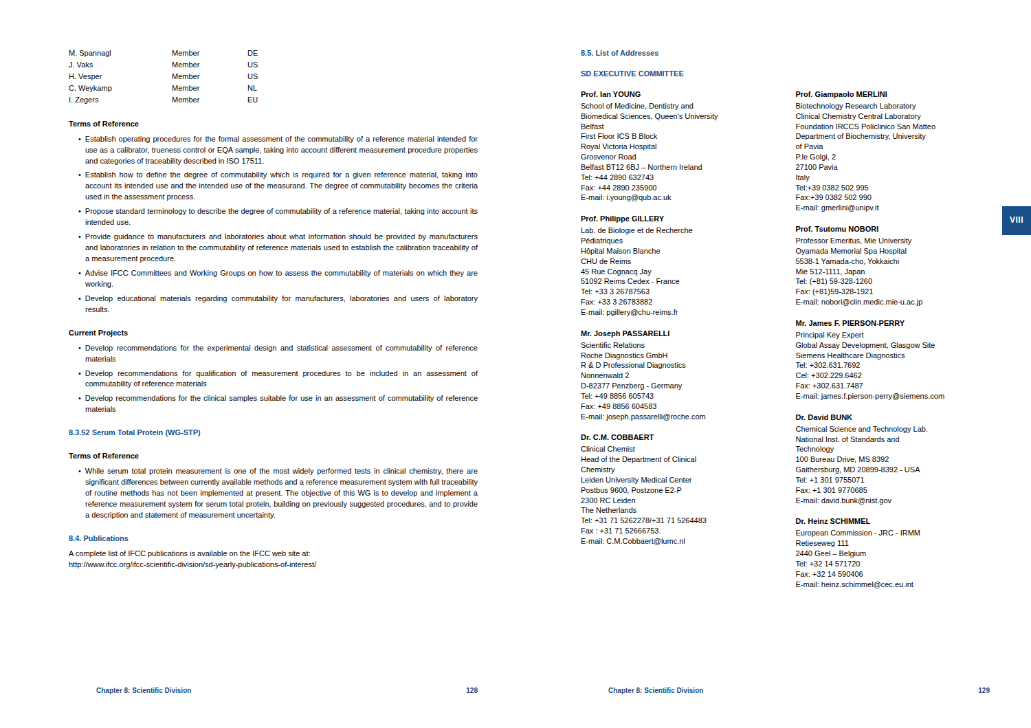| M. Spannagl | Member | DE |
| J. Vaks | Member | US |
| H. Vesper | Member | US |
| C. Weykamp | Member | NL |
| I. Zegers | Member | EU |
Terms of Reference
Establish operating procedures for the formal assessment of the commutability of a reference material intended for use as a calibrator, trueness control or EQA sample, taking into account different measurement procedure properties and categories of traceability described in ISO 17511.
Establish how to define the degree of commutability which is required for a given reference material, taking into account its intended use and the intended use of the measurand. The degree of commutability becomes the criteria used in the assessment process.
Propose standard terminology to describe the degree of commutability of a reference material, taking into account its intended use.
Provide guidance to manufacturers and laboratories about what information should be provided by manufacturers and laboratories in relation to the commutability of reference materials used to establish the calibration traceability of a measurement procedure.
Advise IFCC Committees and Working Groups on how to assess the commutability of materials on which they are working.
Develop educational materials regarding commutability for manufacturers, laboratories and users of laboratory results.
Current Projects
Develop recommendations for the experimental design and statistical assessment of commutability of reference materials
Develop recommendations for qualification of measurement procedures to be included in an assessment of commutability of reference materials
Develop recommendations for the clinical samples suitable for use in an assessment of commutability of reference materials
8.3.52 Serum Total Protein (WG-STP)
Terms of Reference
While serum total protein measurement is one of the most widely performed tests in clinical chemistry, there are significant differences between currently available methods and a reference measurement system with full traceability of routine methods has not been implemented at present. The objective of this WG is to develop and implement a reference measurement system for serum total protein, building on previously suggested procedures, and to provide a description and statement of measurement uncertainty.
8.4. Publications
A complete list of IFCC publications is available on the IFCC web site at:
http://www.ifcc.org/ifcc-scientific-division/sd-yearly-publications-of-interest/
Chapter 8: Scientific Division 128
8.5. List of Addresses
SD EXECUTIVE COMMITTEE
Prof. Ian YOUNG
School of Medicine, Dentistry and
Biomedical Sciences, Queen's University
Belfast
First Floor ICS B Block
Royal Victoria Hospital
Grosvenor Road
Belfast BT12 6BJ – Northern Ireland
Tel: +44 2890 632743
Fax: +44 2890 235900
E-mail: i.young@qub.ac.uk
Prof. Philippe GILLERY
Lab. de Biologie et de Recherche
Pédiatriques
Hôpital Maison Blanche
CHU de Reims
45 Rue Cognacq Jay
51092 Reims Cedex - France
Tel: +33 3 26787563
Fax: +33 3 26783882
E-mail: pgillery@chu-reims.fr
Mr. Joseph PASSARELLI
Scientific Relations
Roche Diagnostics GmbH
R & D Professional Diagnostics
Nonnenwald 2
D-82377 Penzberg - Germany
Tel: +49 8856 605743
Fax: +49 8856 604583
E-mail: joseph.passarelli@roche.com
Dr. C.M. COBBAERT
Clinical Chemist
Head of the Department of Clinical
Chemistry
Leiden University Medical Center
Postbus 9600, Postzone E2-P
2300 RC Leiden
The Netherlands
Tel: +31 71 5262278/+31 71 5264483
Fax : +31 71 52666753.
E-mail: C.M.Cobbaert@lumc.nl
Prof. Giampaolo MERLINI
Biotechnology Research Laboratory
Clinical Chemistry Central Laboratory
Foundation IRCCS Policlinico San Matteo
Department of Biochemistry, University
of Pavia
P.le Golgi, 2
27100 Pavia
Italy
Tel:+39 0382 502 995
Fax:+39 0382 502 990
E-mail: gmerlini@unipv.it
Prof. Tsutomu NOBORI
Professor Emeritus, Mie University
Oyamada Memorial Spa Hospital
5538-1 Yamada-cho, Yokkaichi
Mie 512-1111, Japan
Tel: (+81) 59-328-1260
Fax: (+81)59-328-1921
E-mail: nobori@clin.medic.mie-u.ac.jp
Mr. James F. PIERSON-PERRY
Principal Key Expert
Global Assay Development, Glasgow Site
Siemens Healthcare Diagnostics
Tel: +302.631.7692
Cel: +302.229.6462
Fax: +302.631.7487
E-mail: james.f.pierson-perry@siemens.com
Dr. David BUNK
Chemical Science and Technology Lab.
National Inst. of Standards and
Technology
100 Bureau Drive, MS 8392
Gaithersburg, MD 20899-8392 - USA
Tel: +1 301 9755071
Fax: +1 301 9770685
E-mail: david.bunk@nist.gov
Dr. Heinz SCHIMMEL
European Commission - JRC - IRMM
Retieseweg 111
2440 Geel – Belgium
Tel: +32 14 571720
Fax: +32 14 590406
E-mail: heinz.schimmel@cec.eu.int
VIII
Chapter 8: Scientific Division 129